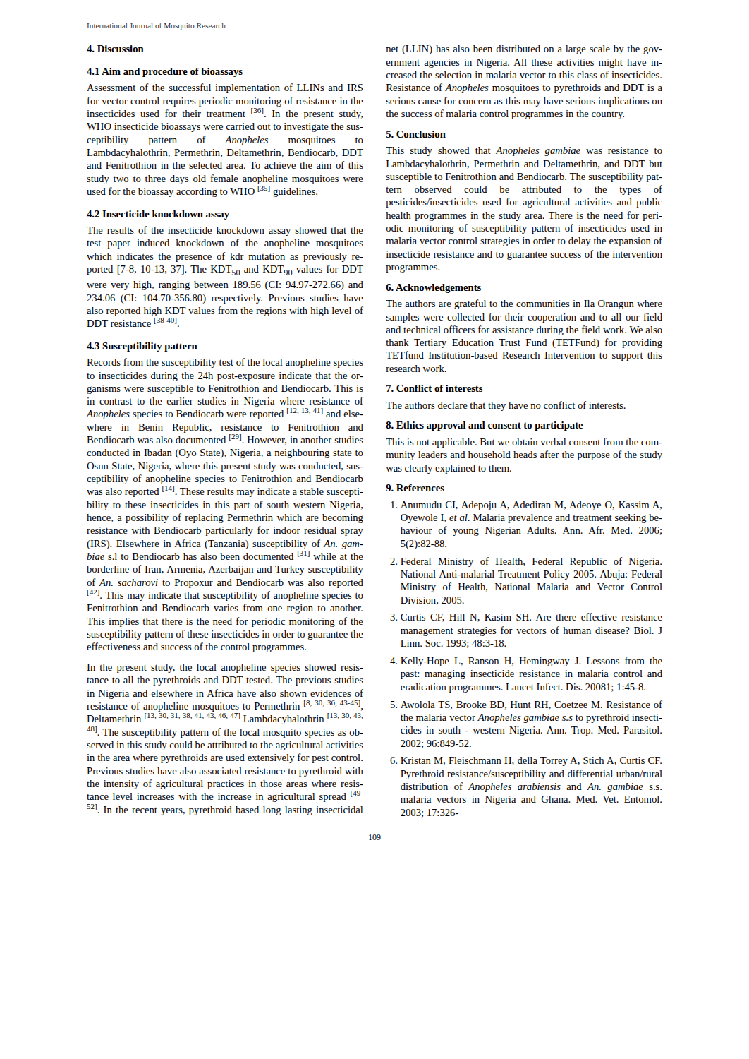International Journal of Mosquito Research
4. Discussion
4.1 Aim and procedure of bioassays
Assessment of the successful implementation of LLINs and IRS for vector control requires periodic monitoring of resistance in the insecticides used for their treatment [36]. In the present study, WHO insecticide bioassays were carried out to investigate the susceptibility pattern of Anopheles mosquitoes to Lambdacyhalothrin, Permethrin, Deltamethrin, Bendiocarb, DDT and Fenitrothion in the selected area. To achieve the aim of this study two to three days old female anopheline mosquitoes were used for the bioassay according to WHO [35] guidelines.
4.2 Insecticide knockdown assay
The results of the insecticide knockdown assay showed that the test paper induced knockdown of the anopheline mosquitoes which indicates the presence of kdr mutation as previously reported [7-8, 10-13, 37]. The KDT50 and KDT90 values for DDT were very high, ranging between 189.56 (CI: 94.97-272.66) and 234.06 (CI: 104.70-356.80) respectively. Previous studies have also reported high KDT values from the regions with high level of DDT resistance [38-40].
4.3 Susceptibility pattern
Records from the susceptibility test of the local anopheline species to insecticides during the 24h post-exposure indicate that the organisms were susceptible to Fenitrothion and Bendiocarb. This is in contrast to the earlier studies in Nigeria where resistance of Anopheles species to Bendiocarb were reported [12, 13, 41] and elsewhere in Benin Republic, resistance to Fenitrothion and Bendiocarb was also documented [29]. However, in another studies conducted in Ibadan (Oyo State), Nigeria, a neighbouring state to Osun State, Nigeria, where this present study was conducted, susceptibility of anopheline species to Fenitrothion and Bendiocarb was also reported [14]. These results may indicate a stable susceptibility to these insecticides in this part of south western Nigeria, hence, a possibility of replacing Permethrin which are becoming resistance with Bendiocarb particularly for indoor residual spray (IRS). Elsewhere in Africa (Tanzania) susceptibility of An. gambiae s.l to Bendiocarb has also been documented [31] while at the borderline of Iran, Armenia, Azerbaijan and Turkey susceptibility of An. sacharovi to Propoxur and Bendiocarb was also reported [42]. This may indicate that susceptibility of anopheline species to Fenitrothion and Bendiocarb varies from one region to another. This implies that there is the need for periodic monitoring of the susceptibility pattern of these insecticides in order to guarantee the effectiveness and success of the control programmes.
In the present study, the local anopheline species showed resistance to all the pyrethroids and DDT tested. The previous studies in Nigeria and elsewhere in Africa have also shown evidences of resistance of anopheline mosquitoes to Permethrin [8, 30, 36, 43-45], Deltamethrin [13, 30, 31, 38, 41, 43, 46, 47] Lambdacyhalothrin [13, 30, 43, 48]. The susceptibility pattern of the local mosquito species as observed in this study could be attributed to the agricultural activities in the area where pyrethroids are used extensively for pest control. Previous studies have also associated resistance to pyrethroid with the intensity of agricultural practices in those areas where resistance level increases with the increase in agricultural spread [49-52]. In the recent years, pyrethroid based long lasting insecticidal net (LLIN) has also been distributed on a large scale by the government agencies in Nigeria. All these activities might have increased the selection in malaria vector to this class of insecticides. Resistance of Anopheles mosquitoes to pyrethroids and DDT is a serious cause for concern as this may have serious implications on the success of malaria control programmes in the country.
5. Conclusion
This study showed that Anopheles gambiae was resistance to Lambdacyhalothrin, Permethrin and Deltamethrin, and DDT but susceptible to Fenitrothion and Bendiocarb. The susceptibility pattern observed could be attributed to the types of pesticides/insecticides used for agricultural activities and public health programmes in the study area. There is the need for periodic monitoring of susceptibility pattern of insecticides used in malaria vector control strategies in order to delay the expansion of insecticide resistance and to guarantee success of the intervention programmes.
6. Acknowledgements
The authors are grateful to the communities in Ila Orangun where samples were collected for their cooperation and to all our field and technical officers for assistance during the field work. We also thank Tertiary Education Trust Fund (TETFund) for providing TETfund Institution-based Research Intervention to support this research work.
7. Conflict of interests
The authors declare that they have no conflict of interests.
8. Ethics approval and consent to participate
This is not applicable. But we obtain verbal consent from the community leaders and household heads after the purpose of the study was clearly explained to them.
9. References
Anumudu CI, Adepoju A, Adediran M, Adeoye O, Kassim A, Oyewole I, et al. Malaria prevalence and treatment seeking behaviour of young Nigerian Adults. Ann. Afr. Med. 2006; 5(2):82-88.
Federal Ministry of Health, Federal Republic of Nigeria. National Anti-malarial Treatment Policy 2005. Abuja: Federal Ministry of Health, National Malaria and Vector Control Division, 2005.
Curtis CF, Hill N, Kasim SH. Are there effective resistance management strategies for vectors of human disease? Biol. J Linn. Soc. 1993; 48:3-18.
Kelly-Hope L, Ranson H, Hemingway J. Lessons from the past: managing insecticide resistance in malaria control and eradication programmes. Lancet Infect. Dis. 20081; 1:45-8.
Awolola TS, Brooke BD, Hunt RH, Coetzee M. Resistance of the malaria vector Anopheles gambiae s.s to pyrethroid insecticides in south - western Nigeria. Ann. Trop. Med. Parasitol. 2002; 96:849-52.
Kristan M, Fleischmann H, della Torrey A, Stich A, Curtis CF. Pyrethroid resistance/susceptibility and differential urban/rural distribution of Anopheles arabiensis and An. gambiae s.s. malaria vectors in Nigeria and Ghana. Med. Vet. Entomol. 2003; 17:326-
109